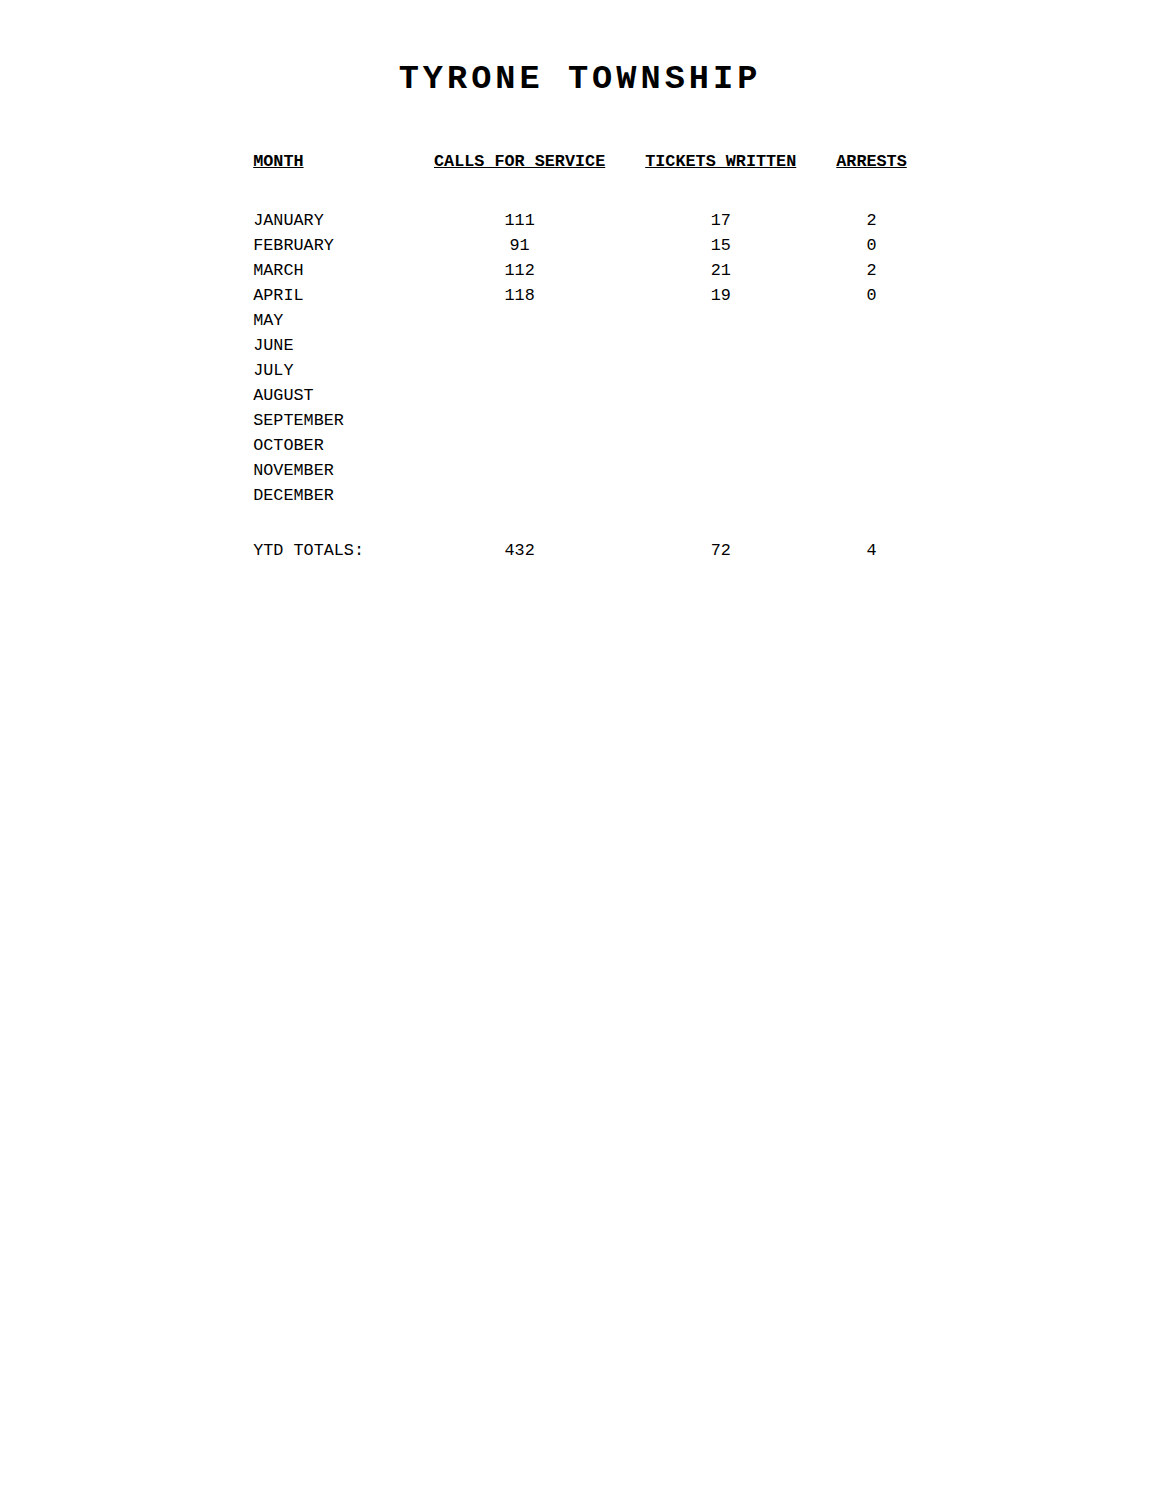TYRONE TOWNSHIP
| MONTH | CALLS FOR SERVICE | TICKETS WRITTEN | ARRESTS |
| --- | --- | --- | --- |
| JANUARY | 111 | 17 | 2 |
| FEBRUARY | 91 | 15 | 0 |
| MARCH | 112 | 21 | 2 |
| APRIL | 118 | 19 | 0 |
| MAY | | | |
| JUNE | | | |
| JULY | | | |
| AUGUST | | | |
| SEPTEMBER | | | |
| OCTOBER | | | |
| NOVEMBER | | | |
| DECEMBER | | | |
| YTD TOTALS: | 432 | 72 | 4 |